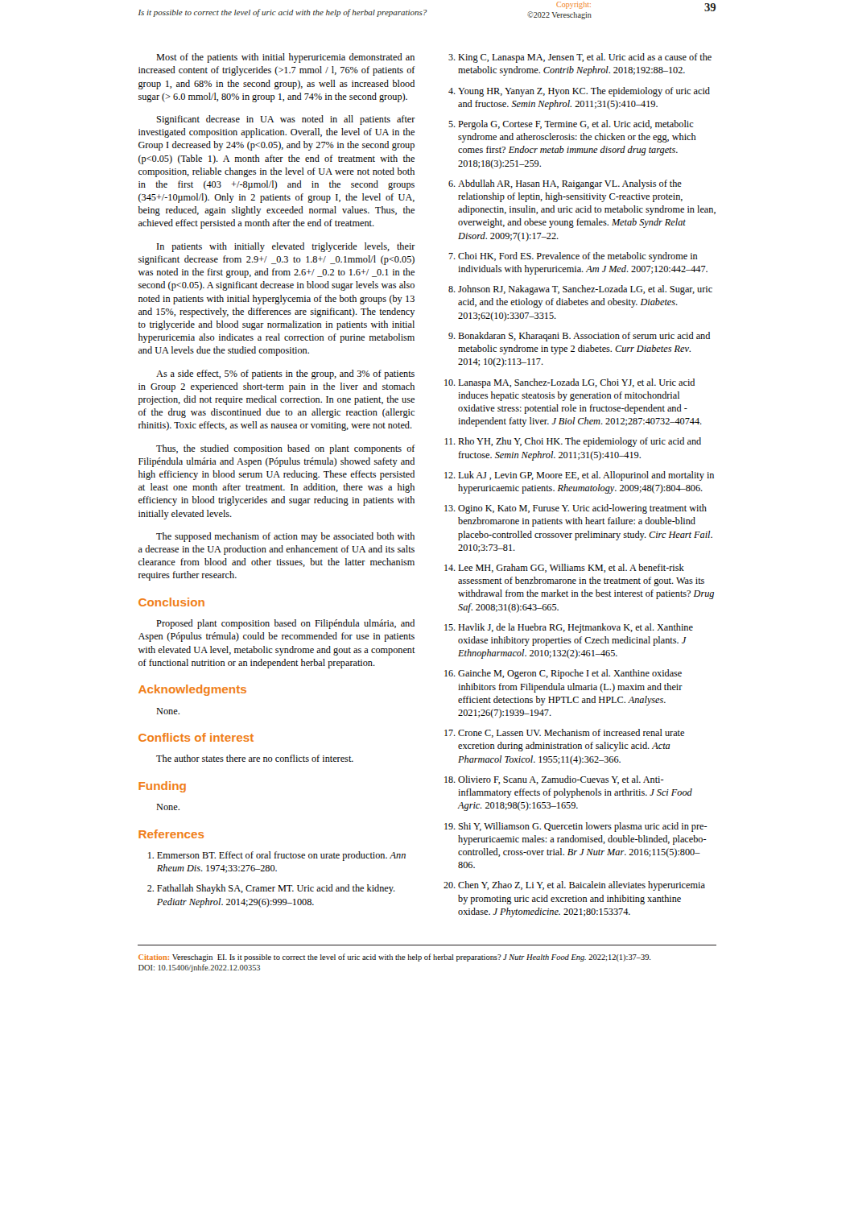Is it possible to correct the level of uric acid with the help of herbal preparations?
Copyright:
©2022 Vereschagin
39
Most of the patients with initial hyperuricemia demonstrated an increased content of triglycerides (>1.7 mmol / l, 76% of patients of group 1, and 68% in the second group), as well as increased blood sugar (> 6.0 mmol/l, 80% in group 1, and 74% in the second group).
Significant decrease in UA was noted in all patients after investigated composition application. Overall, the level of UA in the Group I decreased by 24% (p<0.05), and by 27% in the second group (p<0.05) (Table 1). A month after the end of treatment with the composition, reliable changes in the level of UA were not noted both in the first (403 +/-8µmol/l) and in the second groups (345+/-10µmol/l). Only in 2 patients of group I, the level of UA, being reduced, again slightly exceeded normal values. Thus, the achieved effect persisted a month after the end of treatment.
In patients with initially elevated triglyceride levels, their significant decrease from 2.9+/ _0.3 to 1.8+/ _0.1mmol/l (p<0.05) was noted in the first group, and from 2.6+/ _0.2 to 1.6+/ _0.1 in the second (p<0.05). A significant decrease in blood sugar levels was also noted in patients with initial hyperglycemia of the both groups (by 13 and 15%, respectively, the differences are significant). The tendency to triglyceride and blood sugar normalization in patients with initial hyperuricemia also indicates a real correction of purine metabolism and UA levels due the studied composition.
As a side effect, 5% of patients in the group, and 3% of patients in Group 2 experienced short-term pain in the liver and stomach projection, did not require medical correction. In one patient, the use of the drug was discontinued due to an allergic reaction (allergic rhinitis). Toxic effects, as well as nausea or vomiting, were not noted.
Thus, the studied composition based on plant components of Filipéndula ulmária and Aspen (Pópulus trémula) showed safety and high efficiency in blood serum UA reducing. These effects persisted at least one month after treatment. In addition, there was a high efficiency in blood triglycerides and sugar reducing in patients with initially elevated levels.
The supposed mechanism of action may be associated both with a decrease in the UA production and enhancement of UA and its salts clearance from blood and other tissues, but the latter mechanism requires further research.
Conclusion
Proposed plant composition based on Filipéndula ulmária, and Aspen (Pópulus trémula) could be recommended for use in patients with elevated UA level, metabolic syndrome and gout as a component of functional nutrition or an independent herbal preparation.
Acknowledgments
None.
Conflicts of interest
The author states there are no conflicts of interest.
Funding
None.
References
Emmerson BT. Effect of oral fructose on urate production. Ann Rheum Dis. 1974;33:276–280.
Fathallah Shaykh SA, Cramer MT. Uric acid and the kidney. Pediatr Nephrol. 2014;29(6):999–1008.
King C, Lanaspa MA, Jensen T, et al. Uric acid as a cause of the metabolic syndrome. Contrib Nephrol. 2018;192:88–102.
Young HR, Yanyan Z, Hyon KC. The epidemiology of uric acid and fructose. Semin Nephrol. 2011;31(5):410–419.
Pergola G, Cortese F, Termine G, et al. Uric acid, metabolic syndrome and atherosclerosis: the chicken or the egg, which comes first? Endocr metab immune disord drug targets. 2018;18(3):251–259.
Abdullah AR, Hasan HA, Raigangar VL. Analysis of the relationship of leptin, high-sensitivity C-reactive protein, adiponectin, insulin, and uric acid to metabolic syndrome in lean, overweight, and obese young females. Metab Syndr Relat Disord. 2009;7(1):17–22.
Choi HK, Ford ES. Prevalence of the metabolic syndrome in individuals with hyperuricemia. Am J Med. 2007;120:442–447.
Johnson RJ, Nakagawa T, Sanchez-Lozada LG, et al. Sugar, uric acid, and the etiology of diabetes and obesity. Diabetes. 2013;62(10):3307–3315.
Bonakdaran S, Kharaqani B. Association of serum uric acid and metabolic syndrome in type 2 diabetes. Curr Diabetes Rev. 2014; 10(2):113–117.
Lanaspa MA, Sanchez-Lozada LG, Choi YJ, et al. Uric acid induces hepatic steatosis by generation of mitochondrial oxidative stress: potential role in fructose-dependent and -independent fatty liver. J Biol Chem. 2012;287:40732–40744.
Rho YH, Zhu Y, Choi HK. The epidemiology of uric acid and fructose. Semin Nephrol. 2011;31(5):410–419.
Luk AJ , Levin GP, Moore EE, et al. Allopurinol and mortality in hyperuricaemic patients. Rheumatology. 2009;48(7):804–806.
Ogino K, Kato M, Furuse Y. Uric acid-lowering treatment with benzbromarone in patients with heart failure: a double-blind placebo-controlled crossover preliminary study. Circ Heart Fail. 2010;3:73–81.
Lee MH, Graham GG, Williams KM, et al. A benefit-risk assessment of benzbromarone in the treatment of gout. Was its withdrawal from the market in the best interest of patients? Drug Saf. 2008;31(8):643–665.
Havlik J, de la Huebra RG, Hejtmankova K, et al. Xanthine oxidase inhibitory properties of Czech medicinal plants. J Ethnopharmacol. 2010;132(2):461–465.
Gainche M, Ogeron C, Ripoche I et al. Xanthine oxidase inhibitors from Filipendula ulmaria (L.) maxim and their efficient detections by HPTLC and HPLC. Analyses. 2021;26(7):1939–1947.
Crone C, Lassen UV. Mechanism of increased renal urate excretion during administration of salicylic acid. Acta Pharmacol Toxicol. 1955;11(4):362–366.
Oliviero F, Scanu A, Zamudio-Cuevas Y, et al. Anti-inflammatory effects of polyphenols in arthritis. J Sci Food Agric. 2018;98(5):1653–1659.
Shi Y, Williamson G. Quercetin lowers plasma uric acid in pre-hyperuricaemic males: a randomised, double-blinded, placebo-controlled, cross-over trial. Br J Nutr Mar. 2016;115(5):800–806.
Chen Y, Zhao Z, Li Y, et al. Baicalein alleviates hyperuricemia by promoting uric acid excretion and inhibiting xanthine oxidase. J Phytomedicine. 2021;80:153374.
Citation: Vereschagin EI. Is it possible to correct the level of uric acid with the help of herbal preparations? J Nutr Health Food Eng. 2022;12(1):37–39.
DOI: 10.15406/jnhfe.2022.12.00353